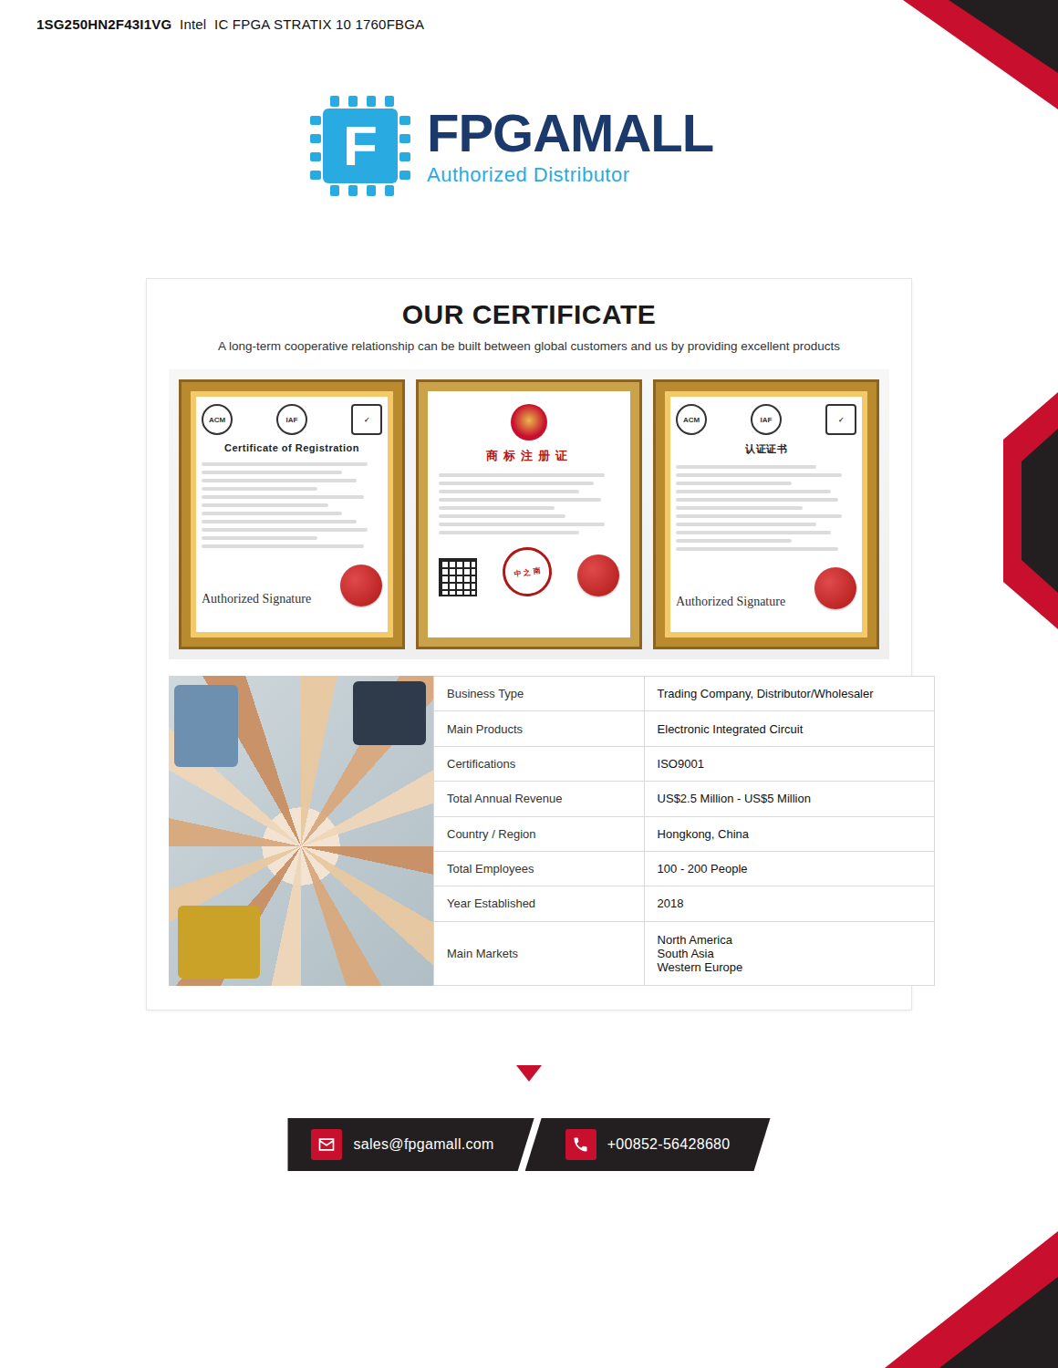1SG250HN2F43I1VG Intel IC FPGA STRATIX 10 1760FBGA
F
FPGAMALL
Authorized Distributor
OUR CERTIFICATE
A long-term cooperative relationship can be built between global customers and us by providing excellent products
ACM IAF ✓
Certificate of Registration
Authorized Signature
商标注册证
中 之 南
ACM IAF ✓
认证证书
Authorized Signature
| Business Type | Trading Company, Distributor/Wholesaler |
| Main Products | Electronic Integrated Circuit |
| Certifications | ISO9001 |
| Total Annual Revenue | US$2.5 Million - US$5 Million |
| Country / Region | Hongkong, China |
| Total Employees | 100 - 200 People |
| Year Established | 2018 |
| Main Markets | North America South Asia Western Europe |
sales@fpgamall.com
+00852-56428680